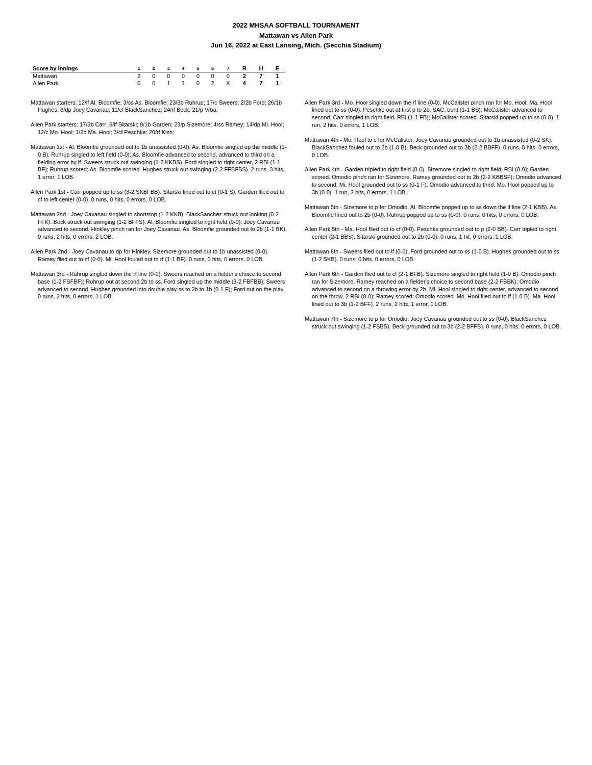2022 MHSAA SOFTBALL TOURNAMENT
Mattawan vs Allen Park
Jun 16, 2022 at East Lansing, Mich. (Secchia Stadium)
| Score by Innings | 1 | 2 | 3 | 4 | 5 | 6 | 7 | R | H | E |
| --- | --- | --- | --- | --- | --- | --- | --- | --- | --- | --- |
| Mattawan | 2 | 0 | 0 | 0 | 0 | 0 | 0 | 2 | 7 | 1 |
| Allen Park | 0 | 0 | 1 | 1 | 0 | 2 | X | 4 | 7 | 1 |
Mattawan starters: 12/lf Al. Bloomfie; 3/ss As. Bloomfie; 23/3b Ruhrup; 17/c Sweers; 2/2b Ford; 26/1b Hughes; 6/dp Joey Cavanau; 11/cf BlackSanchez; 24/rf Beck; 21/p Vrba;
Allen Park starters: 17/3b Carr; 6/lf Sitarski; 9/1b Garden; 23/p Sizemore; 4/ss Ramey; 14/dp Mi. Hool; 12/c Mo. Hool; 1/2b Ma. Hool; 3/cf Peschke; 20/rf Kish;
Mattawan 1st - Al. Bloomfie grounded out to 1b unassisted (0-0). As. Bloomfie singled up the middle (1-0 B). Ruhrup singled to left field (0-0); As. Bloomfie advanced to second, advanced to third on a fielding error by lf. Sweers struck out swinging (1-2 KKBS). Ford singled to right center, 2 RBI (1-1 BF); Ruhrup scored; As. Bloomfie scored. Hughes struck out swinging (2-2 FFBFBS). 2 runs, 3 hits, 1 error, 1 LOB.
Allen Park 1st - Carr popped up to ss (3-2 SKBFBB). Sitarski lined out to cf (0-1 S). Garden flied out to cf to left center (0-0). 0 runs, 0 hits, 0 errors, 0 LOB.
Mattawan 2nd - Joey Cavanau singled to shortstop (1-2 KKB). BlackSanchez struck out looking (0-2 FFK). Beck struck out swinging (1-2 BFFS). Al. Bloomfie singled to right field (0-0); Joey Cavanau advanced to second. Hinkley pinch ran for Joey Cavanau. As. Bloomfie grounded out to 2b (1-1 BK). 0 runs, 2 hits, 0 errors, 2 LOB.
Allen Park 2nd - Joey Cavanau to dp for Hinkley. Sizemore grounded out to 1b unassisted (0-0). Ramey flied out to cf (0-0). Mi. Hool fouled out to rf (1-1 BF). 0 runs, 0 hits, 0 errors, 0 LOB.
Mattawan 3rd - Ruhrup singled down the rf line (0-0). Sweers reached on a fielder's choice to second base (1-2 FSFBF); Ruhrup out at second 2b to ss. Ford singled up the middle (3-2 FBFBB); Sweers advanced to second. Hughes grounded into double play ss to 2b to 1b (0-1 F); Ford out on the play. 0 runs, 2 hits, 0 errors, 1 LOB.
Allen Park 3rd - Mo. Hool singled down the rf line (0-0). McCalister pinch ran for Mo. Hool. Ma. Hool lined out to ss (0-0). Peschke out at first p to 2b, SAC, bunt (1-1 BS); McCalister advanced to second. Carr singled to right field, RBI (1-1 FB); McCalister scored. Sitarski popped up to ss (0-0). 1 run, 2 hits, 0 errors, 1 LOB.
Mattawan 4th - Mo. Hool to c for McCalister. Joey Cavanau grounded out to 1b unassisted (0-2 SK). BlackSanchez fouled out to 2b (1-0 B). Beck grounded out to 3b (2-2 BBFF). 0 runs, 0 hits, 0 errors, 0 LOB.
Allen Park 4th - Garden tripled to right field (0-0). Sizemore singled to right field, RBI (0-0); Garden scored. Omodio pinch ran for Sizemore. Ramey grounded out to 2b (2-2 KBBSF); Omodio advanced to second. Mi. Hool grounded out to ss (0-1 F); Omodio advanced to third. Mo. Hool popped up to 3b (0-0). 1 run, 2 hits, 0 errors, 1 LOB.
Mattawan 5th - Sizemore to p for Omodio. Al. Bloomfie popped up to ss down the lf line (2-1 KBB). As. Bloomfie lined out to 2b (0-0). Ruhrup popped up to ss (0-0). 0 runs, 0 hits, 0 errors, 0 LOB.
Allen Park 5th - Ma. Hool flied out to cf (0-0). Peschke grounded out to p (2-0 BB). Carr tripled to right center (2-1 BBS). Sitarski grounded out to 2b (0-0). 0 runs, 1 hit, 0 errors, 1 LOB.
Mattawan 6th - Sweers flied out to lf (0-0). Ford grounded out to ss (1-0 B). Hughes grounded out to ss (1-2 SKB). 0 runs, 0 hits, 0 errors, 0 LOB.
Allen Park 6th - Garden flied out to cf (2-1 BFB). Sizemore singled to right field (1-0 B). Omodio pinch ran for Sizemore. Ramey reached on a fielder's choice to second base (2-2 FBBK); Omodio advanced to second on a throwing error by 2b. Mi. Hool singled to right center, advanced to second on the throw, 2 RBI (0-0); Ramey scored; Omodio scored. Mo. Hool flied out to lf (1-0 B). Ma. Hool lined out to 3b (1-2 BFF). 2 runs, 2 hits, 1 error, 1 LOB.
Mattawan 7th - Sizemore to p for Omodio. Joey Cavanau grounded out to ss (0-0). BlackSanchez struck out swinging (1-2 FSBS). Beck grounded out to 3b (2-2 BFFB). 0 runs, 0 hits, 0 errors, 0 LOB.